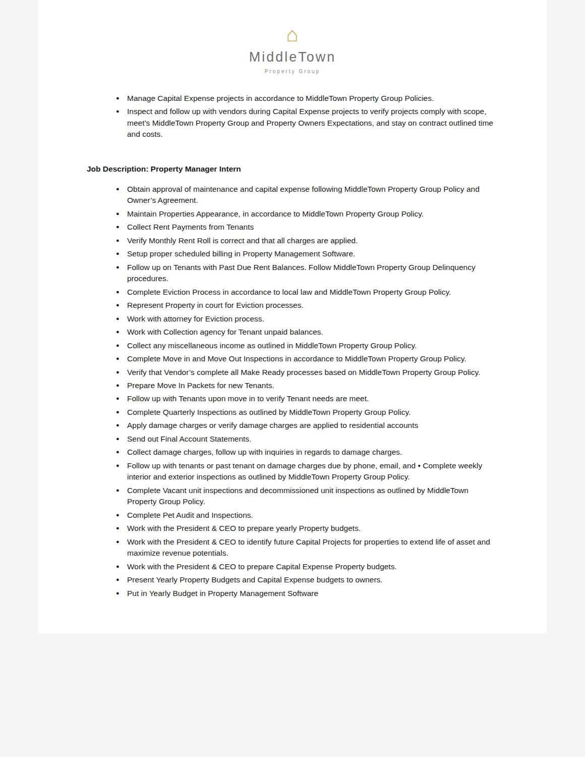⌂
MiddleTown
Property Group
Manage Capital Expense projects in accordance to MiddleTown Property Group Policies.
Inspect and follow up with vendors during Capital Expense projects to verify projects comply with scope, meet’s MiddleTown Property Group and Property Owners Expectations, and stay on contract outlined time and costs.
Job Description: Property Manager Intern
Obtain approval of maintenance and capital expense following MiddleTown Property Group Policy and Owner’s Agreement.
Maintain Properties Appearance, in accordance to MiddleTown Property Group Policy.
Collect Rent Payments from Tenants
Verify Monthly Rent Roll is correct and that all charges are applied.
Setup proper scheduled billing in Property Management Software.
Follow up on Tenants with Past Due Rent Balances. Follow MiddleTown Property Group Delinquency procedures.
Complete Eviction Process in accordance to local law and MiddleTown Property Group Policy.
Represent Property in court for Eviction processes.
Work with attorney for Eviction process.
Work with Collection agency for Tenant unpaid balances.
Collect any miscellaneous income as outlined in MiddleTown Property Group Policy.
Complete Move in and Move Out Inspections in accordance to MiddleTown Property Group Policy.
Verify that Vendor’s complete all Make Ready processes based on MiddleTown Property Group Policy.
Prepare Move In Packets for new Tenants.
Follow up with Tenants upon move in to verify Tenant needs are meet.
Complete Quarterly Inspections as outlined by MiddleTown Property Group Policy.
Apply damage charges or verify damage charges are applied to residential accounts
Send out Final Account Statements.
Collect damage charges, follow up with inquiries in regards to damage charges.
Follow up with tenants or past tenant on damage charges due by phone, email, and • Complete weekly interior and exterior inspections as outlined by MiddleTown Property Group Policy.
Complete Vacant unit inspections and decommissioned unit inspections as outlined by MiddleTown Property Group Policy.
Complete Pet Audit and Inspections.
Work with the President & CEO to prepare yearly Property budgets.
Work with the President & CEO to identify future Capital Projects for properties to extend life of asset and maximize revenue potentials.
Work with the President & CEO to prepare Capital Expense Property budgets.
Present Yearly Property Budgets and Capital Expense budgets to owners.
Put in Yearly Budget in Property Management Software